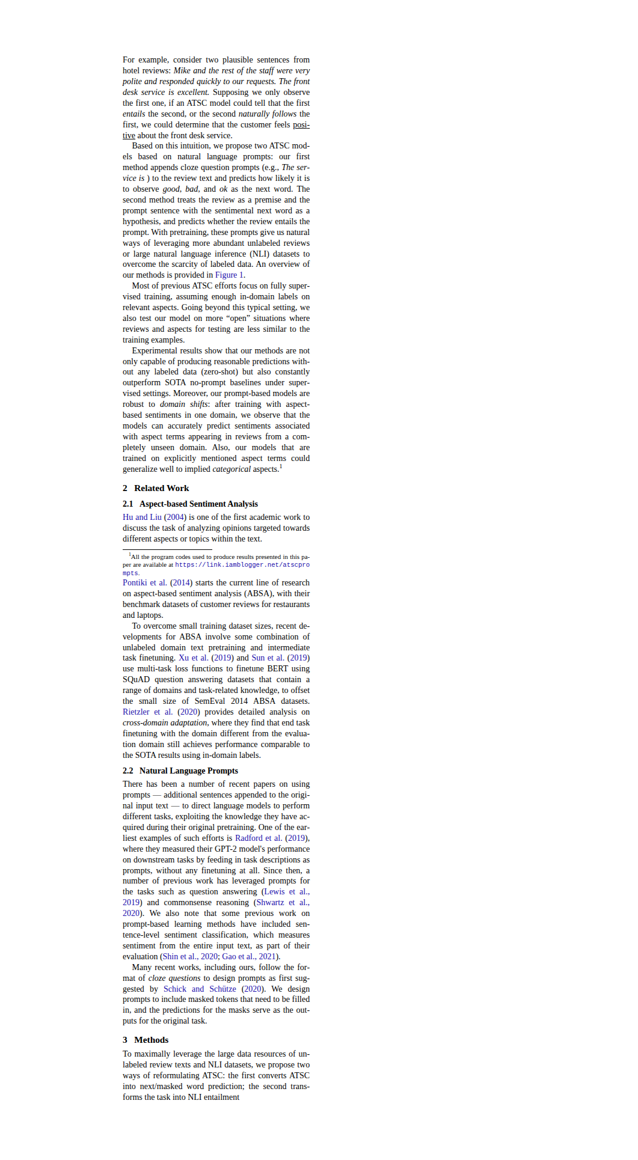For example, consider two plausible sentences from hotel reviews: Mike and the rest of the staff were very polite and responded quickly to our requests. The front desk service is excellent. Supposing we only observe the first one, if an ATSC model could tell that the first entails the second, or the second naturally follows the first, we could determine that the customer feels positive about the front desk service.
Based on this intuition, we propose two ATSC models based on natural language prompts: our first method appends cloze question prompts (e.g., The service is ) to the review text and predicts how likely it is to observe good, bad, and ok as the next word. The second method treats the review as a premise and the prompt sentence with the sentimental next word as a hypothesis, and predicts whether the review entails the prompt. With pretraining, these prompts give us natural ways of leveraging more abundant unlabeled reviews or large natural language inference (NLI) datasets to overcome the scarcity of labeled data. An overview of our methods is provided in Figure 1.
Most of previous ATSC efforts focus on fully supervised training, assuming enough in-domain labels on relevant aspects. Going beyond this typical setting, we also test our model on more “open” situations where reviews and aspects for testing are less similar to the training examples.
Experimental results show that our methods are not only capable of producing reasonable predictions without any labeled data (zero-shot) but also constantly outperform SOTA no-prompt baselines under supervised settings. Moreover, our prompt-based models are robust to domain shifts: after training with aspect-based sentiments in one domain, we observe that the models can accurately predict sentiments associated with aspect terms appearing in reviews from a completely unseen domain. Also, our models that are trained on explicitly mentioned aspect terms could generalize well to implied categorical aspects.1
2 Related Work
2.1 Aspect-based Sentiment Analysis
Hu and Liu (2004) is one of the first academic work to discuss the task of analyzing opinions targeted towards different aspects or topics within the text.
1All the program codes used to produce results presented in this paper are available at https://link.iamblogger.net/atscprompts.
Pontiki et al. (2014) starts the current line of research on aspect-based sentiment analysis (ABSA), with their benchmark datasets of customer reviews for restaurants and laptops.
To overcome small training dataset sizes, recent developments for ABSA involve some combination of unlabeled domain text pretraining and intermediate task finetuning. Xu et al. (2019) and Sun et al. (2019) use multi-task loss functions to finetune BERT using SQuAD question answering datasets that contain a range of domains and task-related knowledge, to offset the small size of SemEval 2014 ABSA datasets. Rietzler et al. (2020) provides detailed analysis on cross-domain adaptation, where they find that end task finetuning with the domain different from the evaluation domain still achieves performance comparable to the SOTA results using in-domain labels.
2.2 Natural Language Prompts
There has been a number of recent papers on using prompts — additional sentences appended to the original input text — to direct language models to perform different tasks, exploiting the knowledge they have acquired during their original pretraining. One of the earliest examples of such efforts is Radford et al. (2019), where they measured their GPT-2 model's performance on downstream tasks by feeding in task descriptions as prompts, without any finetuning at all. Since then, a number of previous work has leveraged prompts for the tasks such as question answering (Lewis et al., 2019) and commonsense reasoning (Shwartz et al., 2020). We also note that some previous work on prompt-based learning methods have included sentence-level sentiment classification, which measures sentiment from the entire input text, as part of their evaluation (Shin et al., 2020; Gao et al., 2021).
Many recent works, including ours, follow the format of cloze questions to design prompts as first suggested by Schick and Schütze (2020). We design prompts to include masked tokens that need to be filled in, and the predictions for the masks serve as the outputs for the original task.
3 Methods
To maximally leverage the large data resources of unlabeled review texts and NLI datasets, we propose two ways of reformulating ATSC: the first converts ATSC into next/masked word prediction; the second transforms the task into NLI entailment